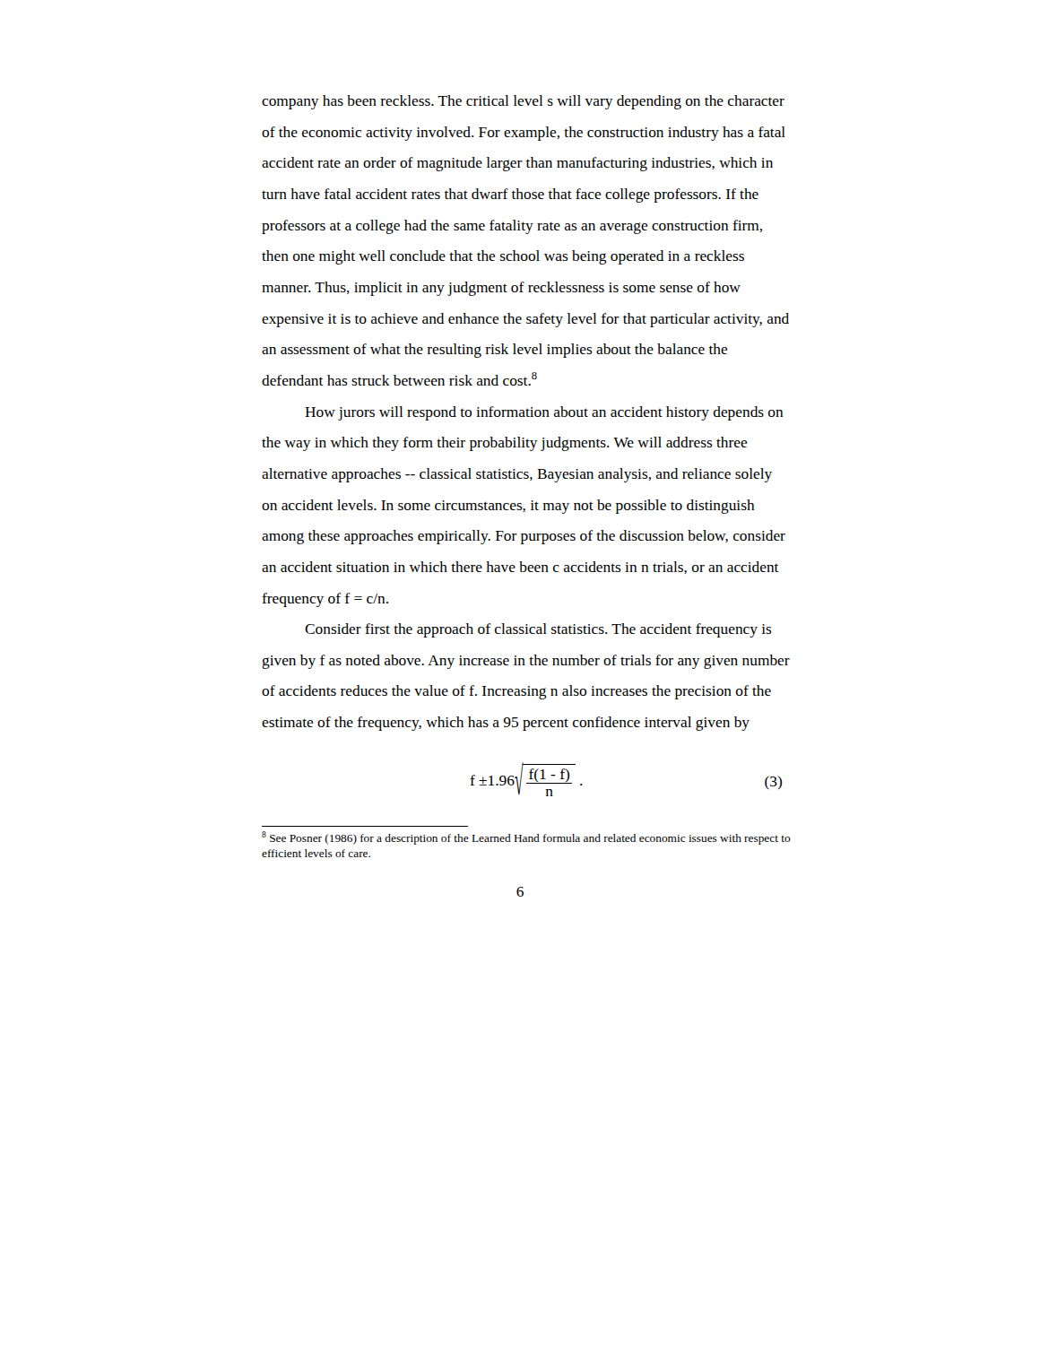company has been reckless. The critical level s will vary depending on the character of the economic activity involved. For example, the construction industry has a fatal accident rate an order of magnitude larger than manufacturing industries, which in turn have fatal accident rates that dwarf those that face college professors. If the professors at a college had the same fatality rate as an average construction firm, then one might well conclude that the school was being operated in a reckless manner. Thus, implicit in any judgment of recklessness is some sense of how expensive it is to achieve and enhance the safety level for that particular activity, and an assessment of what the resulting risk level implies about the balance the defendant has struck between risk and cost.8
How jurors will respond to information about an accident history depends on the way in which they form their probability judgments. We will address three alternative approaches -- classical statistics, Bayesian analysis, and reliance solely on accident levels. In some circumstances, it may not be possible to distinguish among these approaches empirically. For purposes of the discussion below, consider an accident situation in which there have been c accidents in n trials, or an accident frequency of f = c/n.
Consider first the approach of classical statistics. The accident frequency is given by f as noted above. Any increase in the number of trials for any given number of accidents reduces the value of f. Increasing n also increases the precision of the estimate of the frequency, which has a 95 percent confidence interval given by
f ±1.96f(1 - f) n . (3)
8 See Posner (1986) for a description of the Learned Hand formula and related economic issues with respect to efficient levels of care.
6